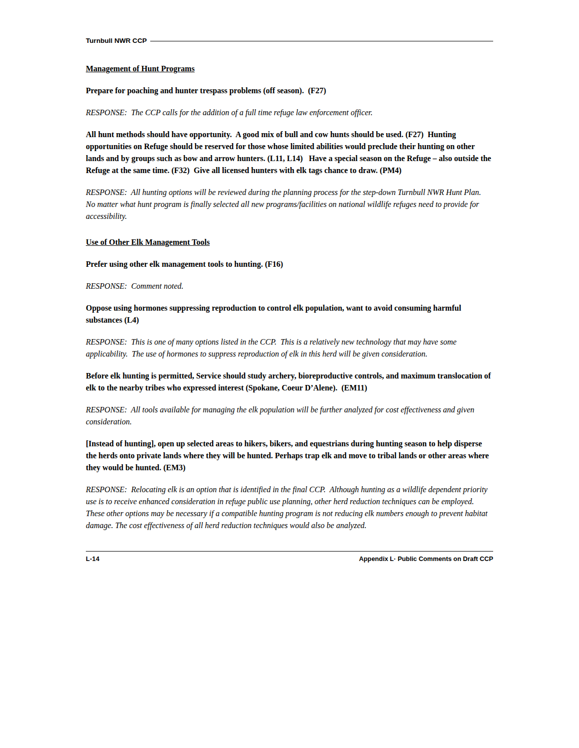Turnbull NWR CCP
Management of Hunt Programs
Prepare for poaching and hunter trespass problems (off season). (F27)
RESPONSE: The CCP calls for the addition of a full time refuge law enforcement officer.
All hunt methods should have opportunity. A good mix of bull and cow hunts should be used. (F27) Hunting opportunities on Refuge should be reserved for those whose limited abilities would preclude their hunting on other lands and by groups such as bow and arrow hunters. (L11, L14) Have a special season on the Refuge – also outside the Refuge at the same time. (F32) Give all licensed hunters with elk tags chance to draw. (PM4)
RESPONSE: All hunting options will be reviewed during the planning process for the step-down Turnbull NWR Hunt Plan. No matter what hunt program is finally selected all new programs/facilities on national wildlife refuges need to provide for accessibility.
Use of Other Elk Management Tools
Prefer using other elk management tools to hunting. (F16)
RESPONSE: Comment noted.
Oppose using hormones suppressing reproduction to control elk population, want to avoid consuming harmful substances (L4)
RESPONSE: This is one of many options listed in the CCP. This is a relatively new technology that may have some applicability. The use of hormones to suppress reproduction of elk in this herd will be given consideration.
Before elk hunting is permitted, Service should study archery, bioreproductive controls, and maximum translocation of elk to the nearby tribes who expressed interest (Spokane, Coeur D’Alene). (EM11)
RESPONSE: All tools available for managing the elk population will be further analyzed for cost effectiveness and given consideration.
[Instead of hunting], open up selected areas to hikers, bikers, and equestrians during hunting season to help disperse the herds onto private lands where they will be hunted. Perhaps trap elk and move to tribal lands or other areas where they would be hunted. (EM3)
RESPONSE: Relocating elk is an option that is identified in the final CCP. Although hunting as a wildlife dependent priority use is to receive enhanced consideration in refuge public use planning, other herd reduction techniques can be employed. These other options may be necessary if a compatible hunting program is not reducing elk numbers enough to prevent habitat damage. The cost effectiveness of all herd reduction techniques would also be analyzed.
L-14 Appendix L· Public Comments on Draft CCP